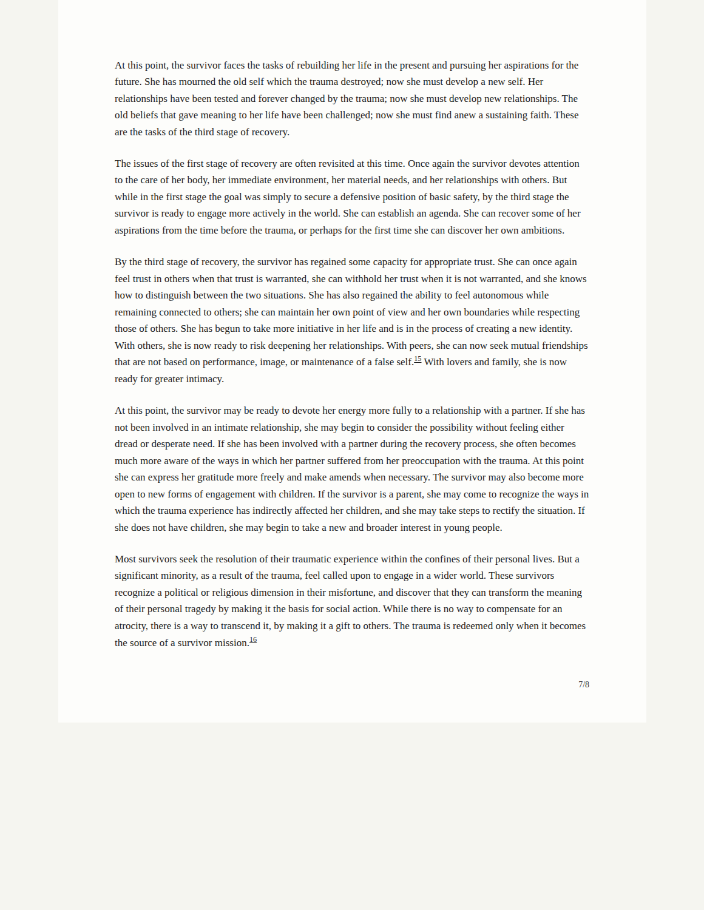At this point, the survivor faces the tasks of rebuilding her life in the present and pursuing her aspirations for the future. She has mourned the old self which the trauma destroyed; now she must develop a new self. Her relationships have been tested and forever changed by the trauma; now she must develop new relationships. The old beliefs that gave meaning to her life have been challenged; now she must find anew a sustaining faith. These are the tasks of the third stage of recovery.
The issues of the first stage of recovery are often revisited at this time. Once again the survivor devotes attention to the care of her body, her immediate environment, her material needs, and her relationships with others. But while in the first stage the goal was simply to secure a defensive position of basic safety, by the third stage the survivor is ready to engage more actively in the world. She can establish an agenda. She can recover some of her aspirations from the time before the trauma, or perhaps for the first time she can discover her own ambitions.
By the third stage of recovery, the survivor has regained some capacity for appropriate trust. She can once again feel trust in others when that trust is warranted, she can withhold her trust when it is not warranted, and she knows how to distinguish between the two situations. She has also regained the ability to feel autonomous while remaining connected to others; she can maintain her own point of view and her own boundaries while respecting those of others. She has begun to take more initiative in her life and is in the process of creating a new identity. With others, she is now ready to risk deepening her relationships. With peers, she can now seek mutual friendships that are not based on performance, image, or maintenance of a false self.15 With lovers and family, she is now ready for greater intimacy.
At this point, the survivor may be ready to devote her energy more fully to a relationship with a partner. If she has not been involved in an intimate relationship, she may begin to consider the possibility without feeling either dread or desperate need. If she has been involved with a partner during the recovery process, she often becomes much more aware of the ways in which her partner suffered from her preoccupation with the trauma. At this point she can express her gratitude more freely and make amends when necessary. The survivor may also become more open to new forms of engagement with children. If the survivor is a parent, she may come to recognize the ways in which the trauma experience has indirectly affected her children, and she may take steps to rectify the situation. If she does not have children, she may begin to take a new and broader interest in young people.
Most survivors seek the resolution of their traumatic experience within the confines of their personal lives. But a significant minority, as a result of the trauma, feel called upon to engage in a wider world. These survivors recognize a political or religious dimension in their misfortune, and discover that they can transform the meaning of their personal tragedy by making it the basis for social action. While there is no way to compensate for an atrocity, there is a way to transcend it, by making it a gift to others. The trauma is redeemed only when it becomes the source of a survivor mission.16
7/8